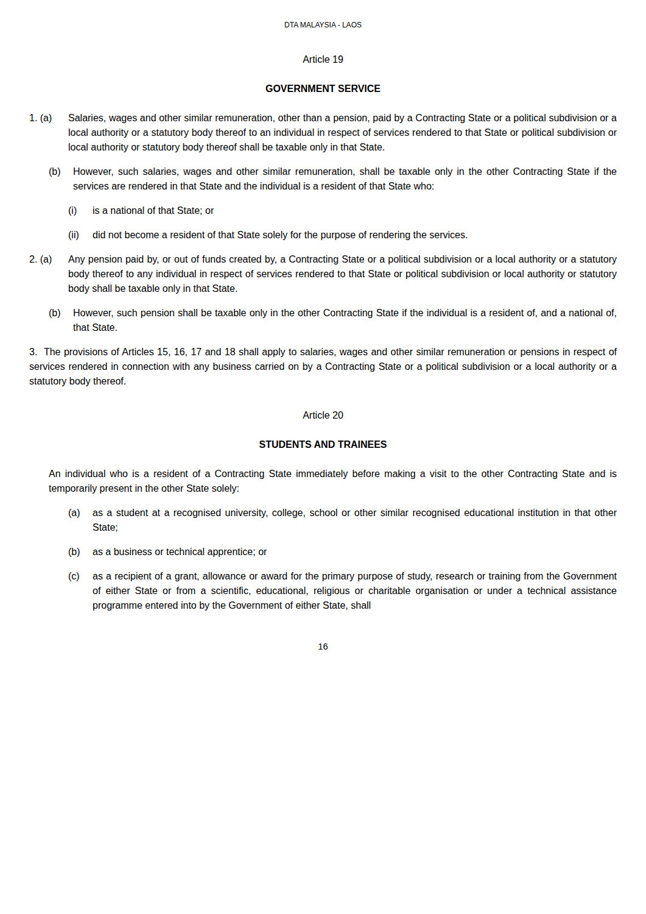DTA MALAYSIA - LAOS
Article 19
GOVERNMENT SERVICE
1. (a)
Salaries, wages and other similar remuneration, other than a pension, paid by a Contracting State or a political subdivision or a local authority or a statutory body thereof to an individual in respect of services rendered to that State or political subdivision or local authority or statutory body thereof shall be taxable only in that State.
(b)
However, such salaries, wages and other similar remuneration, shall be taxable only in the other Contracting State if the services are rendered in that State and the individual is a resident of that State who:
(i)
is a national of that State; or
(ii)
did not become a resident of that State solely for the purpose of rendering the services.
2. (a)
Any pension paid by, or out of funds created by, a Contracting State or a political subdivision or a local authority or a statutory body thereof to any individual in respect of services rendered to that State or political subdivision or local authority or statutory body shall be taxable only in that State.
(b)
However, such pension shall be taxable only in the other Contracting State if the individual is a resident of, and a national of, that State.
3. The provisions of Articles 15, 16, 17 and 18 shall apply to salaries, wages and other similar remuneration or pensions in respect of services rendered in connection with any business carried on by a Contracting State or a political subdivision or a local authority or a statutory body thereof.
Article 20
STUDENTS AND TRAINEES
An individual who is a resident of a Contracting State immediately before making a visit to the other Contracting State and is temporarily present in the other State solely:
(a)
as a student at a recognised university, college, school or other similar recognised educational institution in that other State;
(b)
as a business or technical apprentice; or
(c)
as a recipient of a grant, allowance or award for the primary purpose of study, research or training from the Government of either State or from a scientific, educational, religious or charitable organisation or under a technical assistance programme entered into by the Government of either State, shall
16